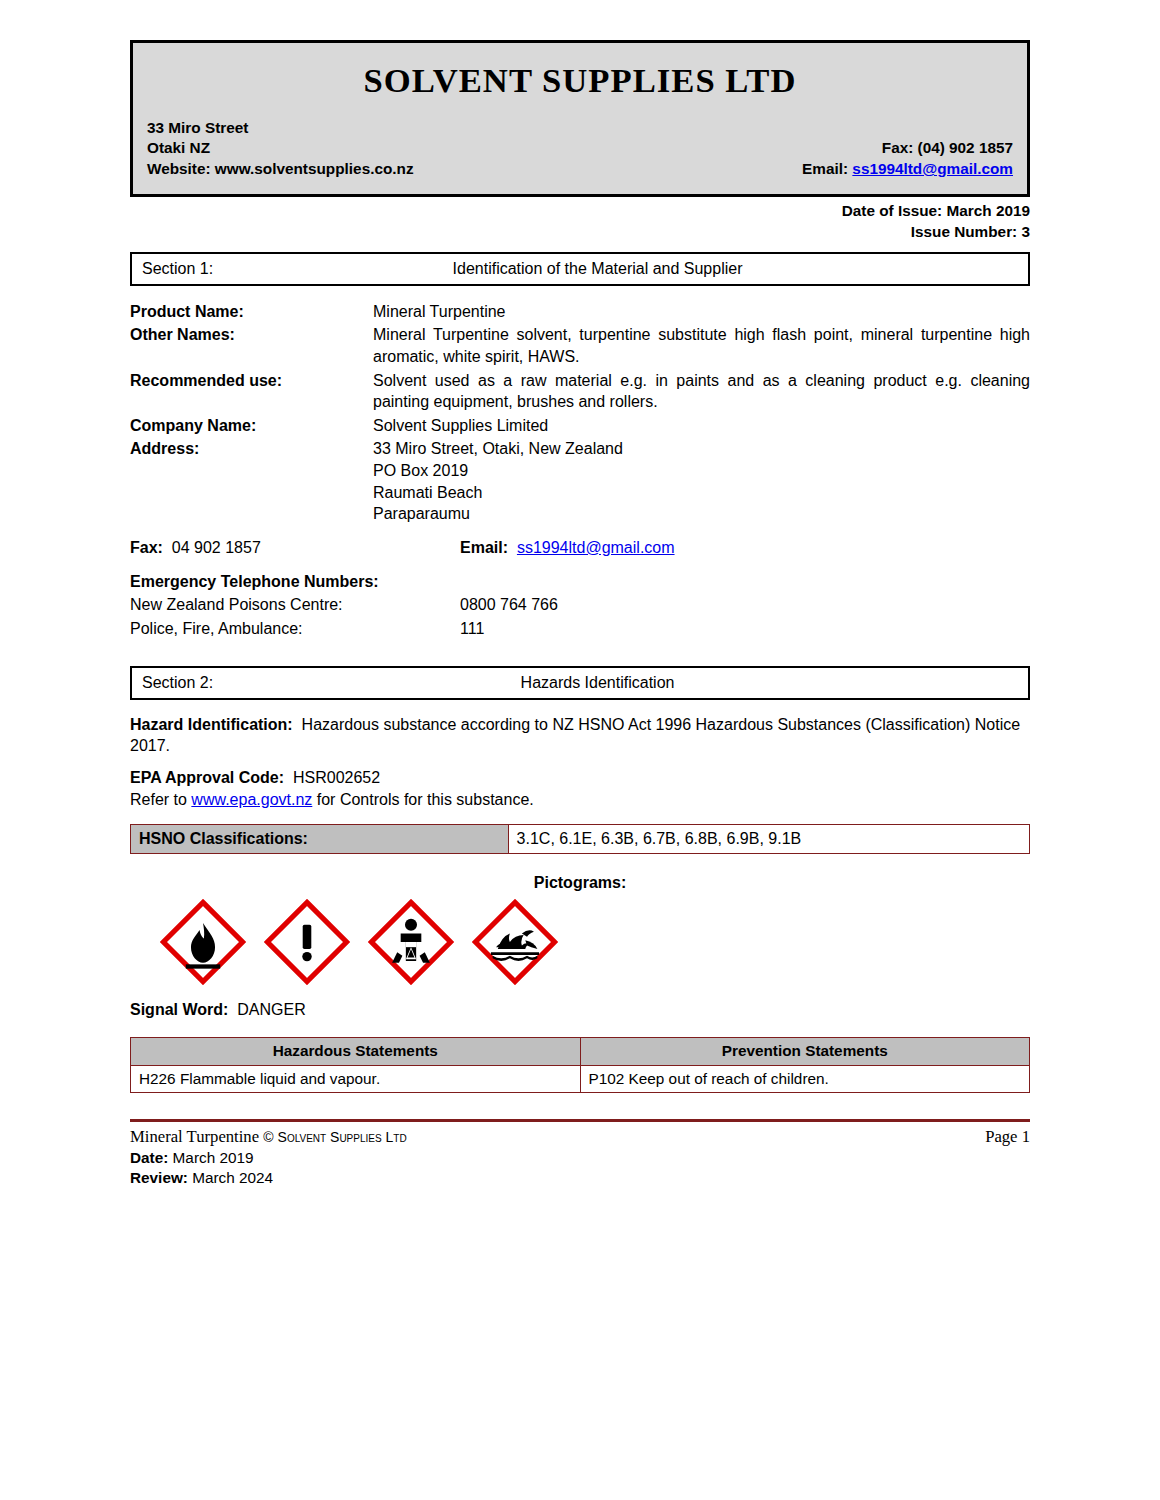SOLVENT SUPPLIES LTD
33 Miro Street
Otaki NZ
Website: www.solventsupplies.co.nz
Fax: (04) 902 1857
Email: ss1994ltd@gmail.com
Date of Issue: March 2019
Issue Number: 3
Section 1:
Identification of the Material and Supplier
| Product Name: | Mineral Turpentine |
| Other Names: | Mineral Turpentine solvent, turpentine substitute high flash point, mineral turpentine high aromatic, white spirit, HAWS. |
| Recommended use: | Solvent used as a raw material e.g. in paints and as a cleaning product e.g. cleaning painting equipment, brushes and rollers. |
| Company Name: | Solvent Supplies Limited |
| Address: | 33 Miro Street, Otaki, New Zealand PO Box 2019 Raumati Beach Paraparaumu |
| Fax: 04 902 1857 | Email: ss1994ltd@gmail.com |
Emergency Telephone Numbers:
| New Zealand Poisons Centre: | 0800 764 766 |
| Police, Fire, Ambulance: | 111 |
Section 2:
Hazards Identification
Hazard Identification: Hazardous substance according to NZ HSNO Act 1996 Hazardous Substances (Classification) Notice 2017.
EPA Approval Code: HSR002652
Refer to www.epa.govt.nz for Controls for this substance.
| HSNO Classifications: | 3.1C, 6.1E, 6.3B, 6.7B, 6.8B, 6.9B, 9.1B |
Pictograms:
Signal Word: DANGER
| Hazardous Statements | Prevention Statements |
| --- | --- |
| H226 Flammable liquid and vapour. | P102 Keep out of reach of children. |
Mineral Turpentine © Solvent Supplies Ltd
Date: March 2019
Review: March 2024
Page 1